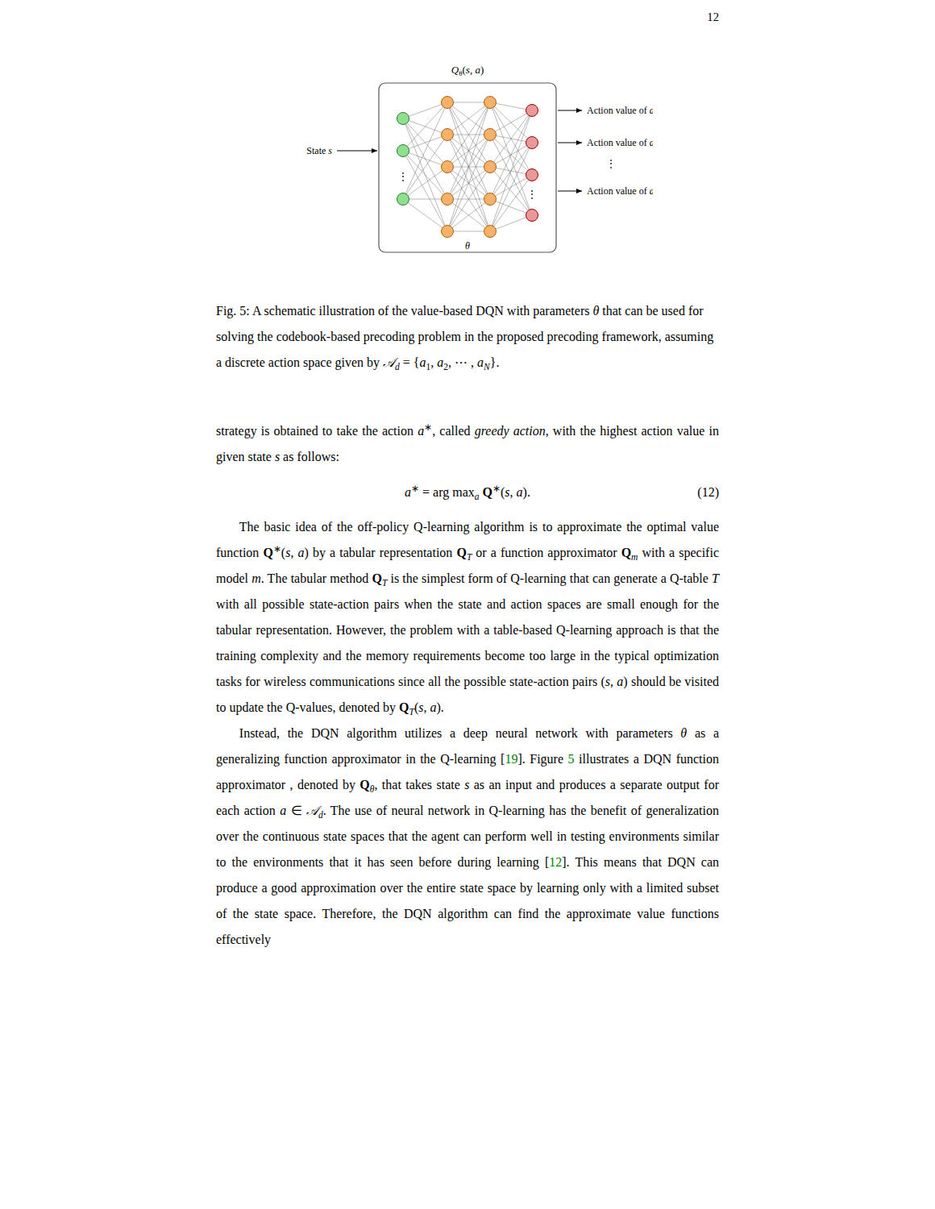12
Qθ(s, a) ⋮ ⋮ θ State s Action value of a1 Action value of a2 ⋮ Action value of aN
Fig. 5: A schematic illustration of the value-based DQN with parameters θ that can be used for solving the codebook-based precoding problem in the proposed precoding framework, assuming a discrete action space given by 𝒜d = {a1, a2, ⋯ , aN}.
strategy is obtained to take the action a∗, called greedy action, with the highest action value in given state s as follows:
a∗ = arg maxa Q∗(s, a). (12)
The basic idea of the off-policy Q-learning algorithm is to approximate the optimal value function Q∗(s, a) by a tabular representation QT or a function approximator Qm with a specific model m. The tabular method QT is the simplest form of Q-learning that can generate a Q-table T with all possible state-action pairs when the state and action spaces are small enough for the tabular representation. However, the problem with a table-based Q-learning approach is that the training complexity and the memory requirements become too large in the typical optimization tasks for wireless communications since all the possible state-action pairs (s, a) should be visited to update the Q-values, denoted by QT(s, a).
Instead, the DQN algorithm utilizes a deep neural network with parameters θ as a generalizing function approximator in the Q-learning [19]. Figure 5 illustrates a DQN function approximator , denoted by Qθ, that takes state s as an input and produces a separate output for each action a ∈ 𝒜d. The use of neural network in Q-learning has the benefit of generalization over the continuous state spaces that the agent can perform well in testing environments similar to the environments that it has seen before during learning [12]. This means that DQN can produce a good approximation over the entire state space by learning only with a limited subset of the state space. Therefore, the DQN algorithm can find the approximate value functions effectively